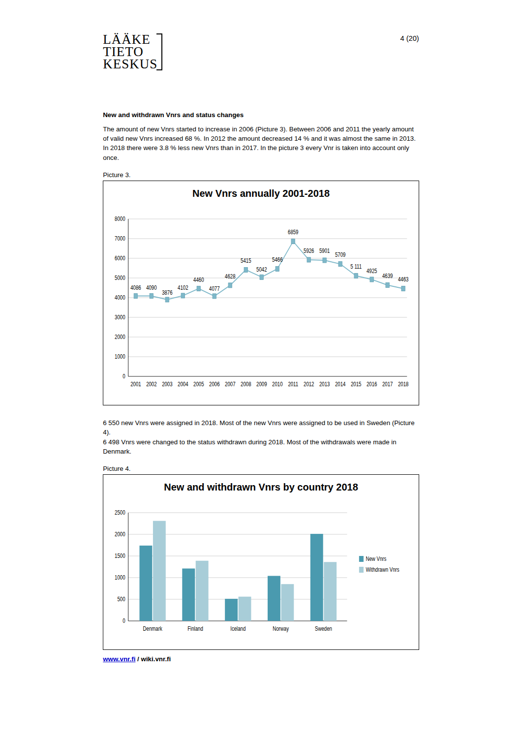LÄÄKE TIETO KESKUS
4 (20)
New and withdrawn Vnrs and status changes
The amount of new Vnrs started to increase in 2006 (Picture 3). Between 2006 and 2011 the yearly amount of valid new Vnrs increased 68 %. In 2012 the amount decreased 14 % and it was almost the same in 2013. In 2018 there were 3.8 % less new Vnrs than in 2017. In the picture 3 every Vnr is taken into account only once.
Picture 3.
New Vnrs annually 2001-2018
8000 7000 6000 5000 4000 3000 2000 1000 0 4086 4090 3876 4102 4460 4077 4628 5415 5042 5466 6859 5926 5901 5709 5 111 4925 4639 4463 2001 2002 2003 2004 2005 2006 2007 2008 2009 2010 2011 2012 2013 2014 2015 2016 2017 2018
6 550 new Vnrs were assigned in 2018. Most of the new Vnrs were assigned to be used in Sweden (Picture 4).
6 498 Vnrs were changed to the status withdrawn during 2018. Most of the withdrawals were made in Denmark.
Picture 4.
New and withdrawn Vnrs by country 2018
2500 2000 1500 1000 500 0 Denmark Finland Iceland Norway Sweden New Vnrs Withdrawn Vnrs
www.vnr.fi / wiki.vnr.fi